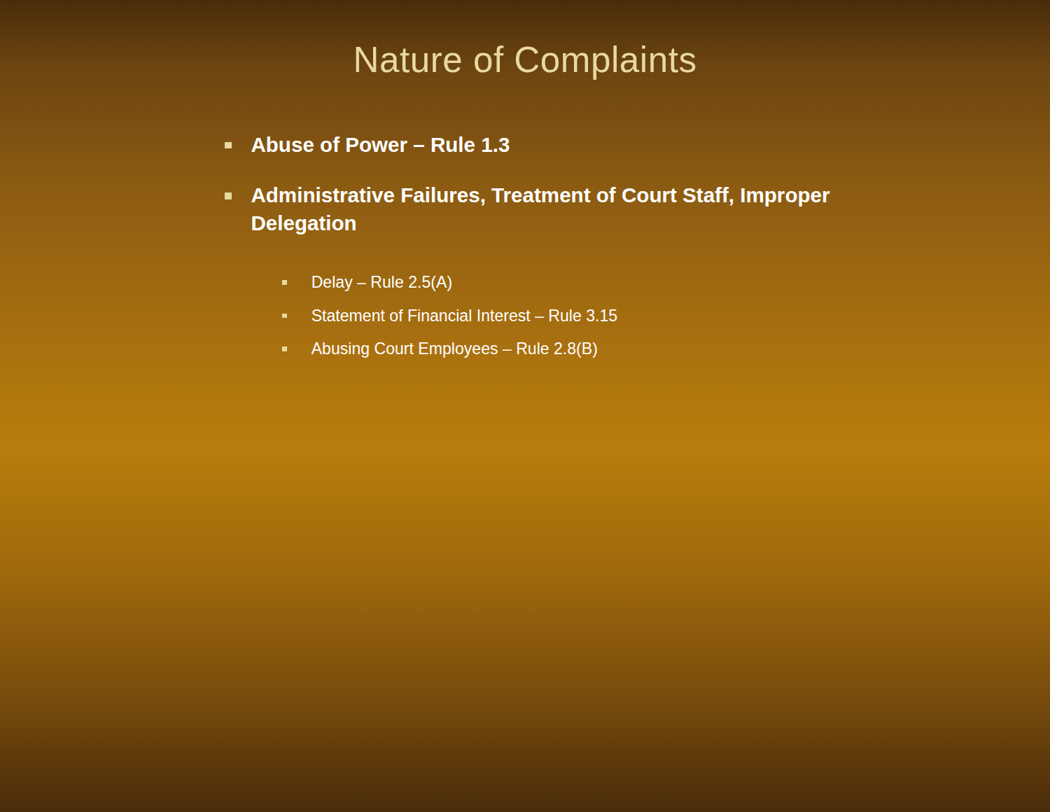Nature of Complaints
Abuse of Power – Rule 1.3
Administrative Failures, Treatment of Court Staff, Improper Delegation
Delay – Rule 2.5(A)
Statement of Financial Interest – Rule 3.15
Abusing Court Employees – Rule 2.8(B)